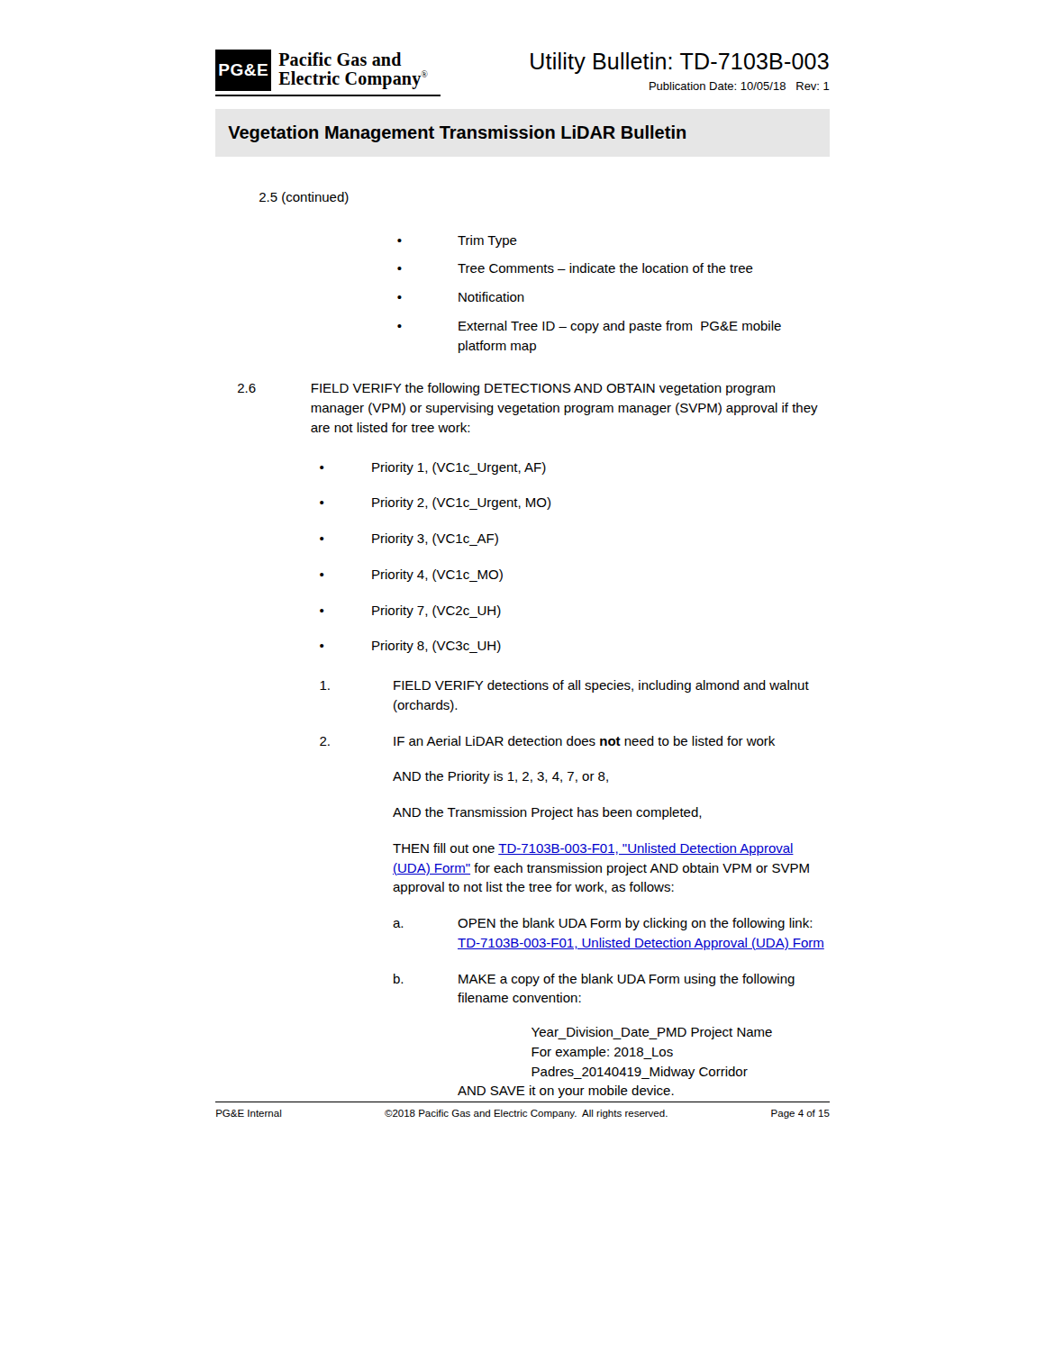PG&E
Pacific Gas and
Electric Company®
Utility Bulletin: TD-7103B-003
Publication Date: 10/05/18 Rev: 1
Vegetation Management Transmission LiDAR Bulletin
2.5 (continued)
Trim Type
Tree Comments – indicate the location of the tree
Notification
External Tree ID – copy and paste from PG&E mobile platform map
2.6
FIELD VERIFY the following DETECTIONS AND OBTAIN vegetation program manager (VPM) or supervising vegetation program manager (SVPM) approval if they are not listed for tree work:
Priority 1, (VC1c_Urgent, AF)
Priority 2, (VC1c_Urgent, MO)
Priority 3, (VC1c_AF)
Priority 4, (VC1c_MO)
Priority 7, (VC2c_UH)
Priority 8, (VC3c_UH)
1.
FIELD VERIFY detections of all species, including almond and walnut (orchards).
2.
IF an Aerial LiDAR detection does not need to be listed for work
AND the Priority is 1, 2, 3, 4, 7, or 8,
AND the Transmission Project has been completed,
THEN fill out one TD-7103B-003-F01, "Unlisted Detection Approval (UDA) Form" for each transmission project AND obtain VPM or SVPM approval to not list the tree for work, as follows:
a.
OPEN the blank UDA Form by clicking on the following link:
TD-7103B-003-F01, Unlisted Detection Approval (UDA) Form
b.
MAKE a copy of the blank UDA Form using the following filename convention:
Year_Division_Date_PMD Project Name
For example: 2018_Los Padres_20140419_Midway Corridor
AND SAVE it on your mobile device.
PG&E Internal
©2018 Pacific Gas and Electric Company. All rights reserved.
Page 4 of 15